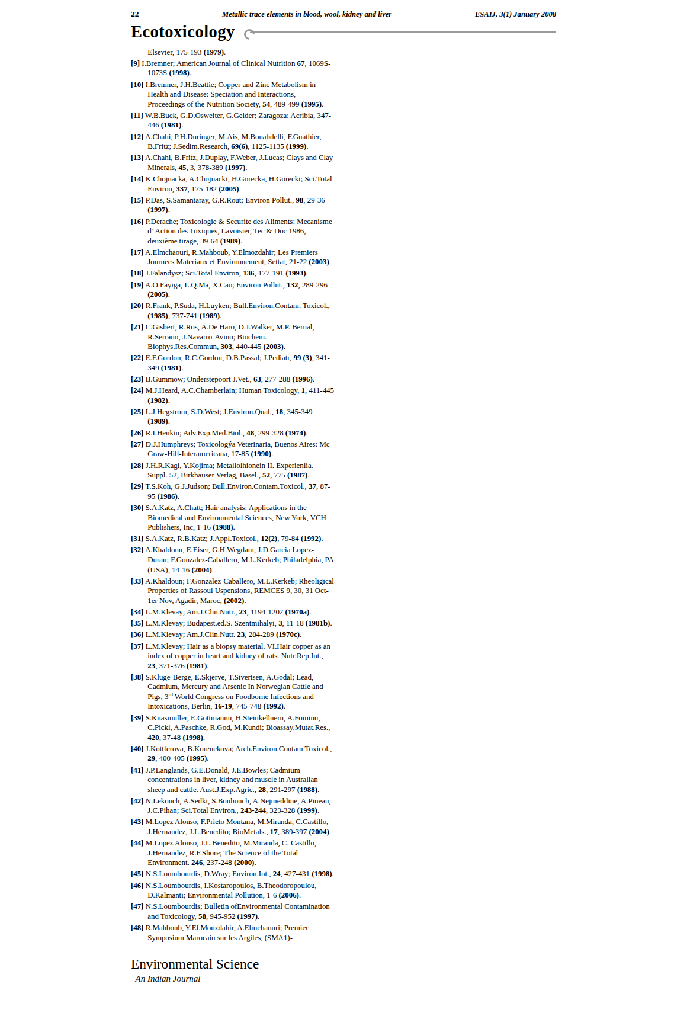22
Metallic trace elements in blood, wool, kidney and liver
ESAIJ, 3(1) January 2008
Ecotoxicology
Elsevier, 175-193 (1979).
[9] I.Bremner; American Journal of Clinical Nutrition 67, 1069S-1073S (1998).
[10] I.Bremner, J.H.Beattie; Copper and Zinc Metabolism in Health and Disease: Speciation and Interactions, Proceedings of the Nutrition Society, 54, 489-499 (1995).
[11] W.B.Buck, G.D.Osweiter, G.Gelder; Zaragoza: Acribia, 347-446 (1981).
[12] A.Chahi, P.H.Duringer, M.Ais, M.Bouabdelli, F.Guathier, B.Fritz; J.Sedim.Research, 69(6), 1125-1135 (1999).
[13] A.Chahi, B.Fritz, J.Duplay, F.Weber, J.Lucas; Clays and Clay Minerals, 45, 3, 378-389 (1997).
[14] K.Chojnacka, A.Chojnacki, H.Gorecka, H.Gorecki; Sci.Total Environ, 337, 175-182 (2005).
[15] P.Das, S.Samantaray, G.R.Rout; Environ Pollut., 98, 29-36 (1997).
[16] P.Derache; Toxicologie & Securite des Aliments: Mecanisme d’ Action des Toxiques, Lavoisier, Tec & Doc 1986, deuxième tirage, 39-64 (1989).
[17] A.Elmchaouri, R.Mahboub, Y.Elmozdahir; Les Premiers Journees Materiaux et Environnement, Settat, 21-22 (2003).
[18] J.Falandysz; Sci.Total Environ, 136, 177-191 (1993).
[19] A.O.Fayiga, L.Q.Ma, X.Cao; Environ Pollut., 132, 289-296 (2005).
[20] R.Frank, P.Suda, H.Luyken; Bull.Environ.Contam. Toxicol., (1985); 737-741 (1989).
[21] C.Gisbert, R.Ros, A.De Haro, D.J.Walker, M.P. Bernal, R.Serrano, J.Navarro-Avino; Biochem. Biophys.Res.Commun, 303, 440-445 (2003).
[22] E.F.Gordon, R.C.Gordon, D.B.Passal; J.Pediatr, 99 (3), 341-349 (1981).
[23] B.Gummow; Onderstepoort J.Vet., 63, 277-288 (1996).
[24] M.J.Heard, A.C.Chamberlain; Human Toxicology, 1, 411-445 (1982).
[25] L.J.Hegstrom, S.D.West; J.Environ.Qual., 18, 345-349 (1989).
[26] R.I.Henkin; Adv.Exp.Med.Biol., 48, 299-328 (1974).
[27] D.J.Humphreys; Toxicologýa Veterinaria, Buenos Aires: Mc-Graw-Hill-Interamericana, 17-85 (1990).
[28] J.H.R.Kagi, Y.Kojima; Metallolhionein II. Experienlia. Suppl. 52, Birkhauser Verlag, Basel., 52, 775 (1987).
[29] T.S.Koh, G.J.Judson; Bull.Environ.Contam.Toxicol., 37, 87-95 (1986).
[30] S.A.Katz, A.Chatt; Hair analysis: Applications in the Biomedical and Environmental Sciences, New York, VCH Publishers, Inc, 1-16 (1988).
[31] S.A.Katz, R.B.Katz; J.Appl.Toxicol., 12(2), 79-84 (1992).
[32] A.Khaldoun, E.Eiser, G.H.Wegdam, J.D.Garcia Lopez-Duran; F.Gonzalez-Caballero, M.L.Kerkeb; Philadelphia, PA (USA), 14-16 (2004).
[33] A.Khaldoun; F.Gonzalez-Caballero, M.L.Kerkeb; Rheoligical Properties of Rassoul Uspensions, REMCES 9, 30, 31 Oct-1er Nov, Agadir, Maroc, (2002).
[34] L.M.Klevay; Am.J.Clin.Nutr., 23, 1194-1202 (1970a).
[35] L.M.Klevay; Budapest.ed.S. Szentmihalyi, 3, 11-18 (1981b).
[36] L.M.Klevay; Am.J.Clin.Nutr. 23, 284-289 (1970c).
[37] L.M.Klevay; Hair as a biopsy material. VI.Hair copper as an index of copper in heart and kidney of rats. Nutr.Rep.Int., 23, 371-376 (1981).
[38] S.Kluge-Berge, E.Skjerve, T.Sivertsen, A.Godal; Lead, Cadmium, Mercury and Arsenic In Norwegian Cattle and Pigs, 3rd World Congress on Foodborne Infections and Intoxications, Berlin, 16-19, 745-748 (1992).
[39] S.Knasmuller, E.Gottmannn, H.Steinkellnern, A.Fominn, C.Pickl, A.Paschke, R.God, M.Kundi; Bioassay.Mutat.Res., 420, 37-48 (1998).
[40] J.Kottferova, B.Korenekova; Arch.Environ.Contam Toxicol., 29, 400-405 (1995).
[41] J.P.Langlands, G.E.Donald, J.E.Bowles; Cadmium concentrations in liver, kidney and muscle in Australian sheep and cattle. Aust.J.Exp.Agric., 28, 291-297 (1988).
[42] N.Lekouch, A.Sedki, S.Bouhouch, A.Nejmeddine, A.Pineau, J.C.Pihan; Sci.Total Environ., 243-244, 323-328 (1999).
[43] M.Lopez Alonso, F.Prieto Montana, M.Miranda, C.Castillo, J.Hernandez, J.L.Benedito; BioMetals., 17, 389-397 (2004).
[44] M.Lopez Alonso, J.L.Benedito, M.Miranda, C. Castillo, J.Hernandez, R.F.Shore; The Science of the Total Environment. 246, 237-248 (2000).
[45] N.S.Loumbourdis, D.Wray; Environ.Int., 24, 427-431 (1998).
[46] N.S.Loumbourdis, I.Kostaropoulos, B.Theodoropoulou, D.Kalmanti; Environmental Pollution, 1-6 (2006).
[47] N.S.Loumbourdis; Bulletin ofEnvironmental Contamination and Toxicology, 58, 945-952 (1997).
[48] R.Mahboub, Y.El.Mouzdahir, A.Elmchaouri; Premier Symposium Marocain sur les Argiles, (SMA1)-
Environmental Science
An Indian Journal